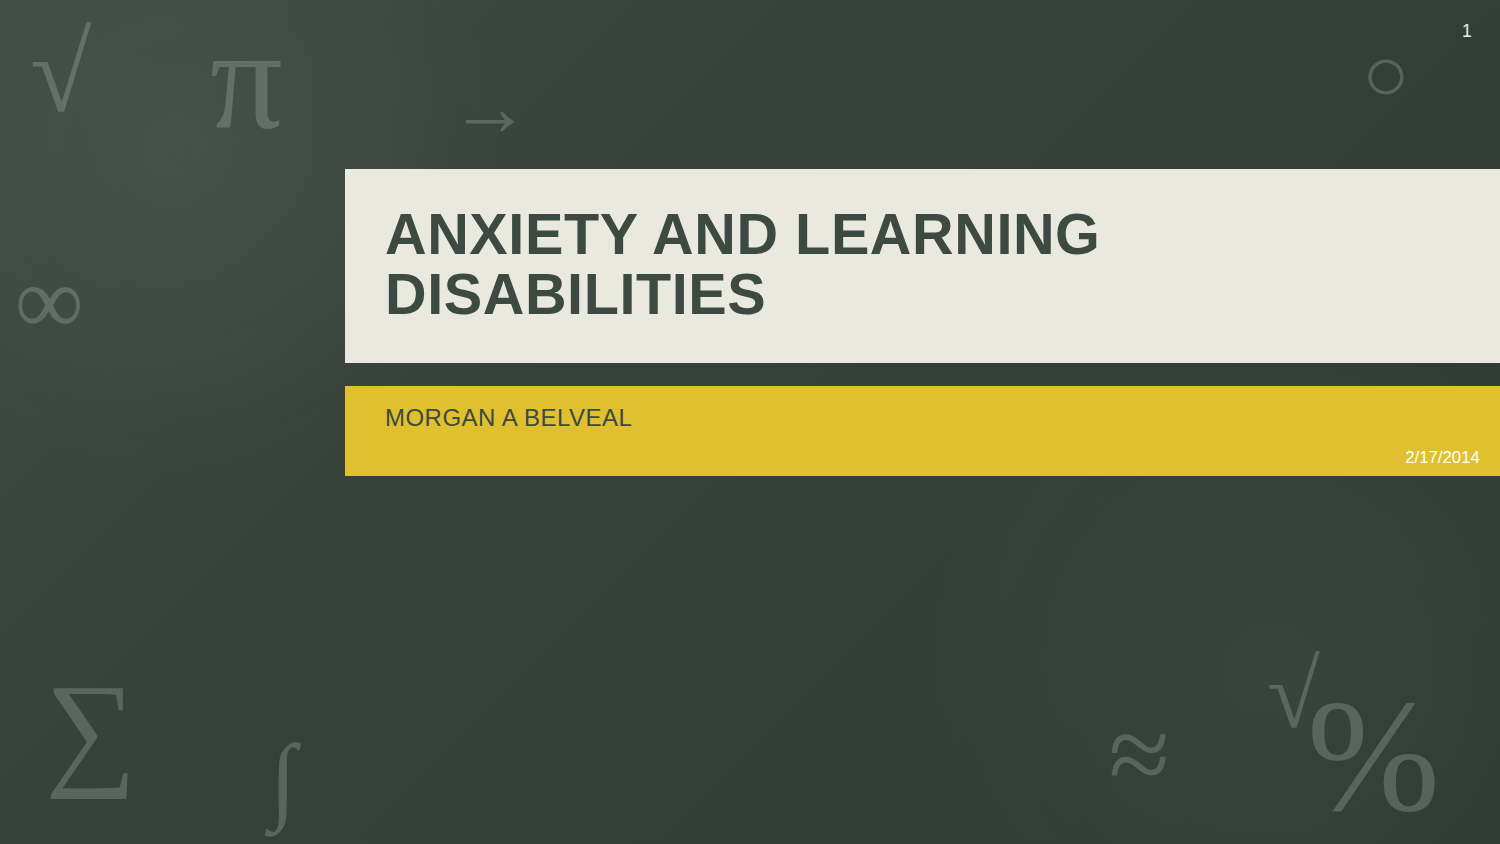1
√ π ∞ ∑ ∫ ≈ % ○ → √
Anxiety and Learning Disabilities
Morgan A Belveal
2/17/2014